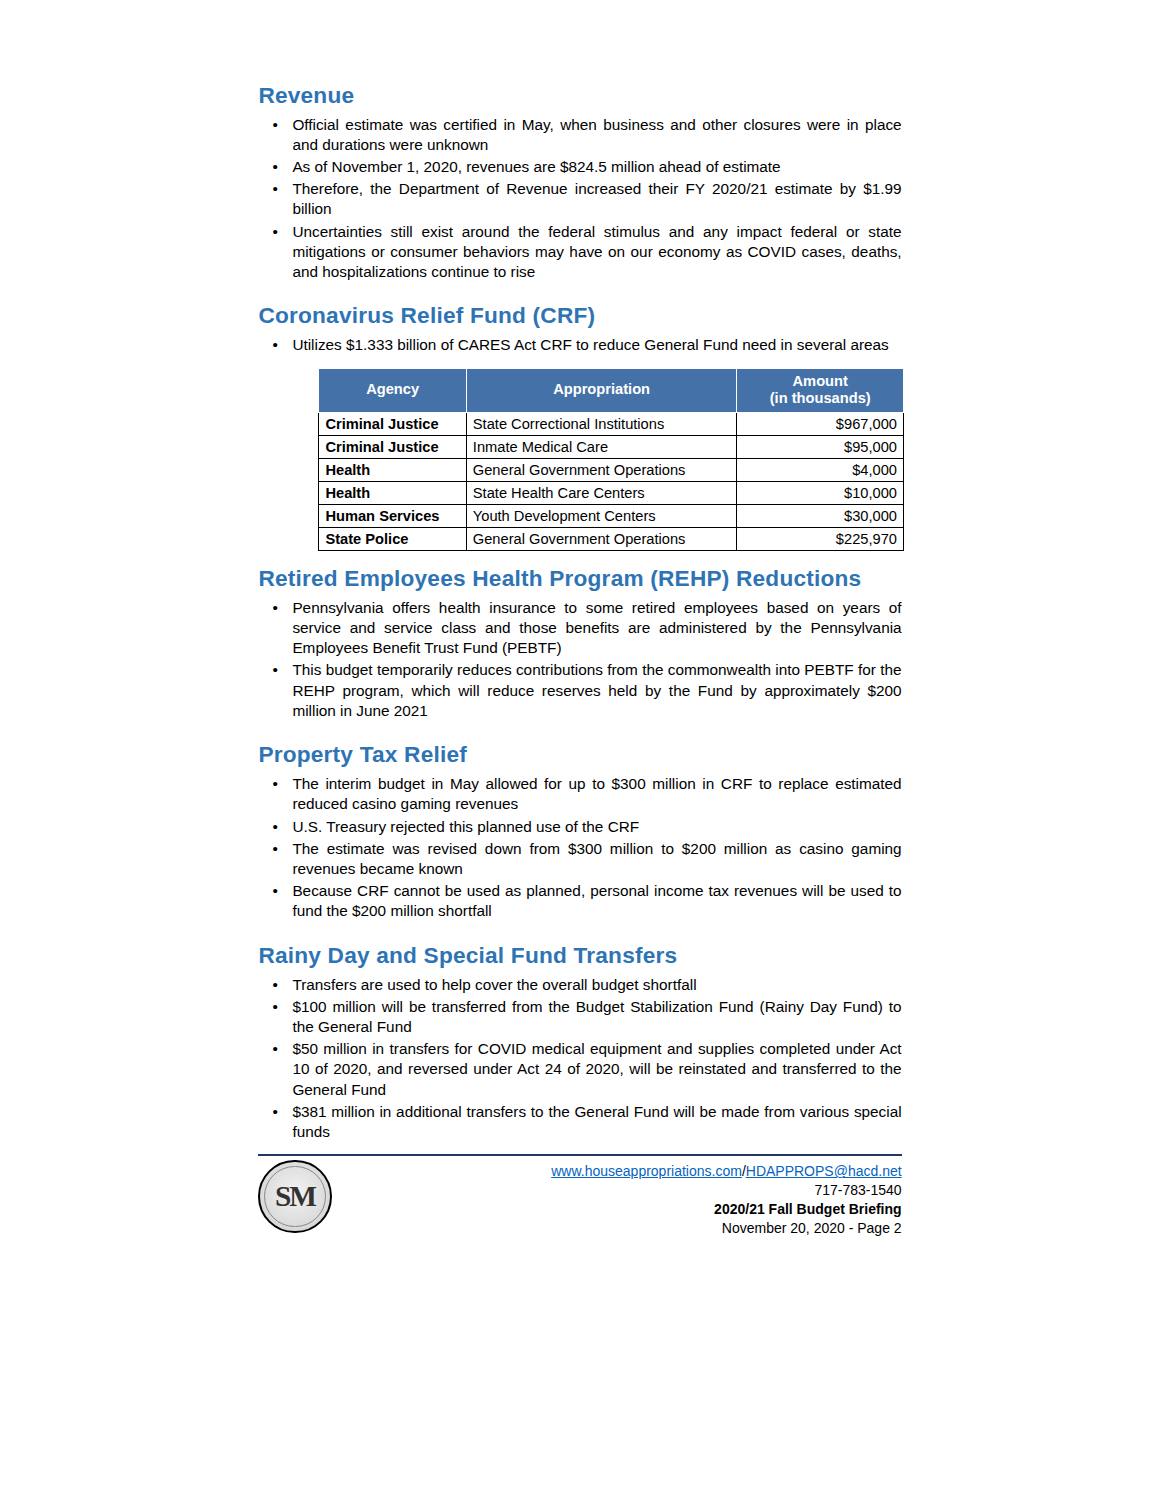Revenue
Official estimate was certified in May, when business and other closures were in place and durations were unknown
As of November 1, 2020, revenues are $824.5 million ahead of estimate
Therefore, the Department of Revenue increased their FY 2020/21 estimate by $1.99 billion
Uncertainties still exist around the federal stimulus and any impact federal or state mitigations or consumer behaviors may have on our economy as COVID cases, deaths, and hospitalizations continue to rise
Coronavirus Relief Fund (CRF)
Utilizes $1.333 billion of CARES Act CRF to reduce General Fund need in several areas
| Agency | Appropriation | Amount (in thousands) |
| --- | --- | --- |
| Criminal Justice | State Correctional Institutions | $967,000 |
| Criminal Justice | Inmate Medical Care | $95,000 |
| Health | General Government Operations | $4,000 |
| Health | State Health Care Centers | $10,000 |
| Human Services | Youth Development Centers | $30,000 |
| State Police | General Government Operations | $225,970 |
Retired Employees Health Program (REHP) Reductions
Pennsylvania offers health insurance to some retired employees based on years of service and service class and those benefits are administered by the Pennsylvania Employees Benefit Trust Fund (PEBTF)
This budget temporarily reduces contributions from the commonwealth into PEBTF for the REHP program, which will reduce reserves held by the Fund by approximately $200 million in June 2021
Property Tax Relief
The interim budget in May allowed for up to $300 million in CRF to replace estimated reduced casino gaming revenues
U.S. Treasury rejected this planned use of the CRF
The estimate was revised down from $300 million to $200 million as casino gaming revenues became known
Because CRF cannot be used as planned, personal income tax revenues will be used to fund the $200 million shortfall
Rainy Day and Special Fund Transfers
Transfers are used to help cover the overall budget shortfall
$100 million will be transferred from the Budget Stabilization Fund (Rainy Day Fund) to the General Fund
$50 million in transfers for COVID medical equipment and supplies completed under Act 10 of 2020, and reversed under Act 24 of 2020, will be reinstated and transferred to the General Fund
$381 million in additional transfers to the General Fund will be made from various special funds
SM
www.houseappropriations.com/HDAPPROPS@hacd.net
717-783-1540
2020/21 Fall Budget Briefing
November 20, 2020 - Page 2